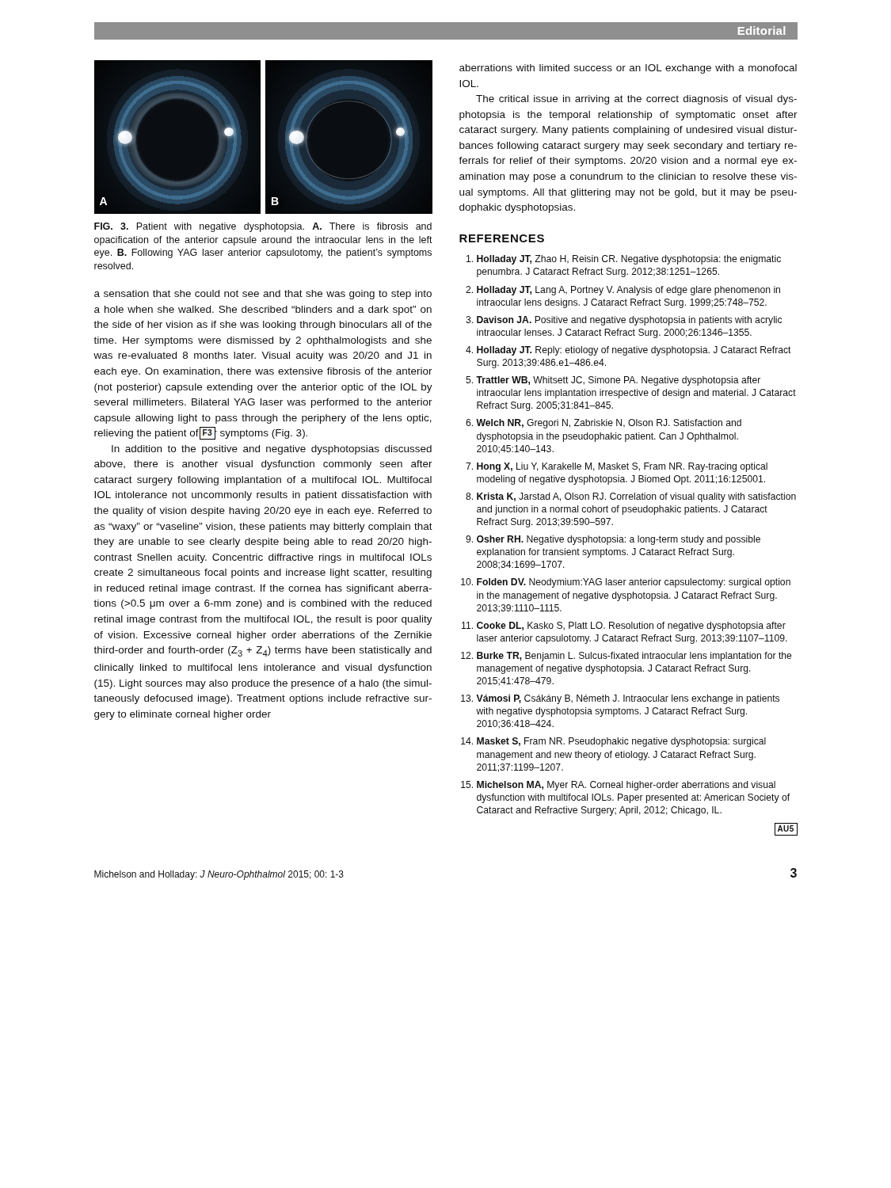Editorial
A
B
FIG. 3. Patient with negative dysphotopsia. A. There is fibrosis and opacification of the anterior capsule around the intraocular lens in the left eye. B. Following YAG laser anterior capsulotomy, the patient’s symptoms resolved.
a sensation that she could not see and that she was going to step into a hole when she walked. She described “blinders and a dark spot” on the side of her vision as if she was looking through binoculars all of the time. Her symptoms were dismissed by 2 ophthalmologists and she was re-evaluated 8 months later. Visual acuity was 20/20 and J1 in each eye. On examination, there was extensive fibrosis of the anterior (not posterior) capsule extending over the anterior optic of the IOL by several millimeters. Bilateral YAG laser was performed to the anterior capsule allowing light to pass through the periphery of the lens optic, relieving the patient of her F3symptoms (Fig. 3).
In addition to the positive and negative dysphotopsias discussed above, there is another visual dysfunction commonly seen after cataract surgery following implantation of a multifocal IOL. Multifocal IOL intolerance not uncommonly results in patient dissatisfaction with the quality of vision despite having 20/20 eye in each eye. Referred to as “waxy” or “vaseline” vision, these patients may bitterly complain that they are unable to see clearly despite being able to read 20/20 high-contrast Snellen acuity. Concentric diffractive rings in multifocal IOLs create 2 simultaneous focal points and increase light scatter, resulting in reduced retinal image contrast. If the cornea has significant aberrations (>0.5 μm over a 6-mm zone) and is combined with the reduced retinal image contrast from the multifocal IOL, the result is poor quality of vision. Excessive corneal higher order aberrations of the Zernikie third-order and fourth-order (Z3 + Z4) terms have been statistically and clinically linked to multifocal lens intolerance and visual dysfunction (15). Light sources may also produce the presence of a halo (the simultaneously defocused image). Treatment options include refractive surgery to eliminate corneal higher order
aberrations with limited success or an IOL exchange with a monofocal IOL.
The critical issue in arriving at the correct diagnosis of visual dysphotopsia is the temporal relationship of symptomatic onset after cataract surgery. Many patients complaining of undesired visual disturbances following cataract surgery may seek secondary and tertiary referrals for relief of their symptoms. 20/20 vision and a normal eye examination may pose a conundrum to the clinician to resolve these visual symptoms. All that glittering may not be gold, but it may be pseudophakic dysphotopsias.
REFERENCES
Holladay JT, Zhao H, Reisin CR. Negative dysphotopsia: the enigmatic penumbra. J Cataract Refract Surg. 2012;38:1251–1265.
Holladay JT, Lang A, Portney V. Analysis of edge glare phenomenon in intraocular lens designs. J Cataract Refract Surg. 1999;25:748–752.
Davison JA. Positive and negative dysphotopsia in patients with acrylic intraocular lenses. J Cataract Refract Surg. 2000;26:1346–1355.
Holladay JT. Reply: etiology of negative dysphotopsia. J Cataract Refract Surg. 2013;39:486.e1–486.e4.
Trattler WB, Whitsett JC, Simone PA. Negative dysphotopsia after intraocular lens implantation irrespective of design and material. J Cataract Refract Surg. 2005;31:841–845.
Welch NR, Gregori N, Zabriskie N, Olson RJ. Satisfaction and dysphotopsia in the pseudophakic patient. Can J Ophthalmol. 2010;45:140–143.
Hong X, Liu Y, Karakelle M, Masket S, Fram NR. Ray-tracing optical modeling of negative dysphotopsia. J Biomed Opt. 2011;16:125001.
Krista K, Jarstad A, Olson RJ. Correlation of visual quality with satisfaction and junction in a normal cohort of pseudophakic patients. J Cataract Refract Surg. 2013;39:590–597.
Osher RH. Negative dysphotopsia: a long-term study and possible explanation for transient symptoms. J Cataract Refract Surg. 2008;34:1699–1707.
Folden DV. Neodymium:YAG laser anterior capsulectomy: surgical option in the management of negative dysphotopsia. J Cataract Refract Surg. 2013;39:1110–1115.
Cooke DL, Kasko S, Platt LO. Resolution of negative dysphotopsia after laser anterior capsulotomy. J Cataract Refract Surg. 2013;39:1107–1109.
Burke TR, Benjamin L. Sulcus-fixated intraocular lens implantation for the management of negative dysphotopsia. J Cataract Refract Surg. 2015;41:478–479.
Vámosi P, Csákány B, Németh J. Intraocular lens exchange in patients with negative dysphotopsia symptoms. J Cataract Refract Surg. 2010;36:418–424.
Masket S, Fram NR. Pseudophakic negative dysphotopsia: surgical management and new theory of etiology. J Cataract Refract Surg. 2011;37:1199–1207.
Michelson MA, Myer RA. Corneal higher-order aberrations and visual dysfunction with multifocal IOLs. Paper presented at: American Society of Cataract and Refractive Surgery; April, 2012; Chicago, IL.
AU5
Michelson and Holladay: J Neuro-Ophthalmol 2015; 00: 1-3
3